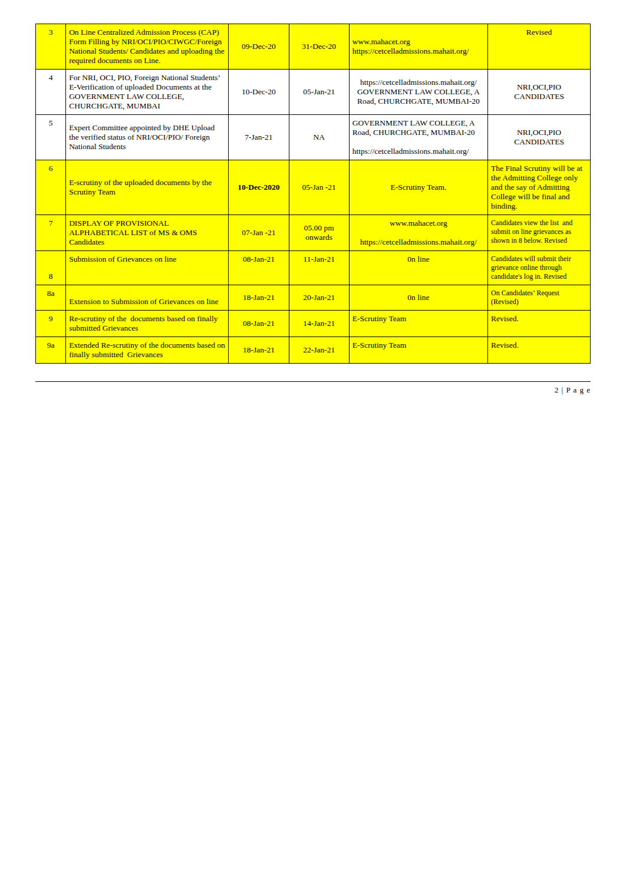| 3 | On Line Centralized Admission Process (CAP) Form Filling by NRI/OCI/PIO/CIWGC/Foreign National Students/ Candidates and uploading the required documents on Line. | 09-Dec-20 | 31-Dec-20 | www.mahacet.org https://cetcelladmissions.mahait.org/ | Revised |
| 4 | For NRI, OCI, PIO, Foreign National Students’ E-Verification of uploaded Documents at the GOVERNMENT LAW COLLEGE, CHURCHGATE, MUMBAI | 10-Dec-20 | 05-Jan-21 | https://cetcelladmissions.mahait.org/ GOVERNMENT LAW COLLEGE, A Road, CHURCHGATE, MUMBAI-20 | NRI,OCI,PIO CANDIDATES |
| 5 | Expert Committee appointed by DHE Upload the verified status of NRI/OCI/PIO/ Foreign National Students | 7-Jan-21 | NA | GOVERNMENT LAW COLLEGE, A Road, CHURCHGATE, MUMBAI-20 https://cetcelladmissions.mahait.org/ | NRI,OCI,PIO CANDIDATES |
| 6 | E-scrutiny of the uploaded documents by the Scrutiny Team | 10-Dec-2020 | 05-Jan -21 | E-Scrutiny Team. | The Final Scrutiny will be at the Admitting College only and the say of Admitting College will be final and binding. |
| 7 | DISPLAY OF PROVISIONAL ALPHABETICAL LIST of MS & OMS Candidates | 07-Jan -21 | 05.00 pm onwards | www.mahacet.org https://cetcelladmissions.mahait.org/ | Candidates view the list and submit on line grievances as shown in 8 below. Revised |
| 8 | Submission of Grievances on line | 08-Jan-21 | 11-Jan-21 | 0n line | Candidates will submit their grievance online through candidate's log in. Revised |
| 8a | Extension to Submission of Grievances on line | 18-Jan-21 | 20-Jan-21 | 0n line | On Candidates’ Request (Revised) |
| 9 | Re-scrutiny of the documents based on finally submitted Grievances | 08-Jan-21 | 14-Jan-21 | E-Scrutiny Team | Revised. |
| 9a | Extended Re-scrutiny of the documents based on finally submitted Grievances | 18-Jan-21 | 22-Jan-21 | E-Scrutiny Team | Revised. |
2 | P a g e